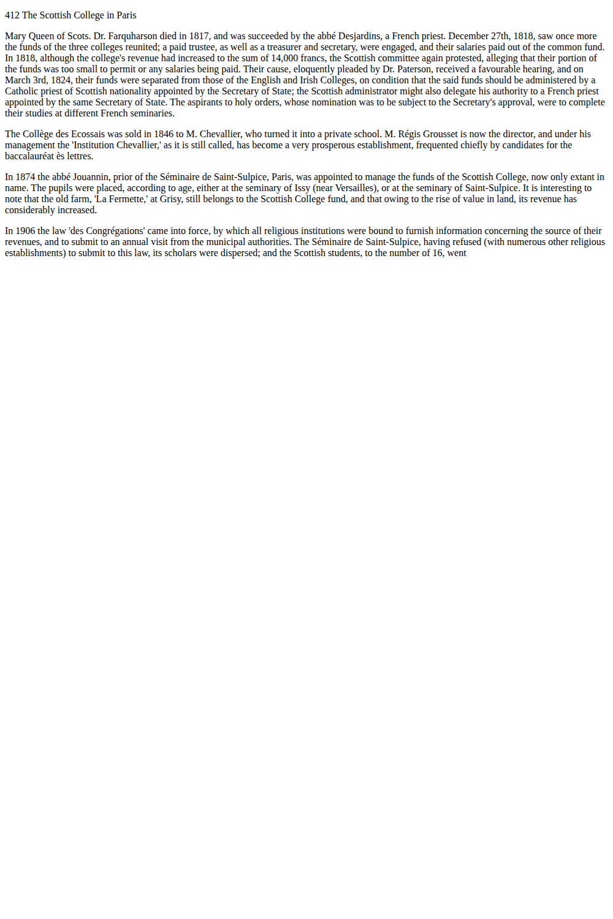412 The Scottish College in Paris
Mary Queen of Scots. Dr. Farquharson died in 1817, and was succeeded by the abbé Desjardins, a French priest. December 27th, 1818, saw once more the funds of the three colleges reunited; a paid trustee, as well as a treasurer and secretary, were engaged, and their salaries paid out of the common fund. In 1818, although the college's revenue had increased to the sum of 14,000 francs, the Scottish committee again protested, alleging that their portion of the funds was too small to permit or any salaries being paid. Their cause, eloquently pleaded by Dr. Paterson, received a favourable hearing, and on March 3rd, 1824, their funds were separated from those of the English and Irish Colleges, on condition that the said funds should be administered by a Catholic priest of Scottish nationality appointed by the Secretary of State; the Scottish administrator might also delegate his authority to a French priest appointed by the same Secretary of State. The aspirants to holy orders, whose nomination was to be subject to the Secretary's approval, were to complete their studies at different French seminaries.
The Collège des Ecossais was sold in 1846 to M. Chevallier, who turned it into a private school. M. Régis Grousset is now the director, and under his management the 'Institution Chevallier,' as it is still called, has become a very prosperous establishment, frequented chiefly by candidates for the baccalauréat ès lettres.
In 1874 the abbé Jouannin, prior of the Séminaire de Saint-Sulpice, Paris, was appointed to manage the funds of the Scottish College, now only extant in name. The pupils were placed, according to age, either at the seminary of Issy (near Versailles), or at the seminary of Saint-Sulpice. It is interesting to note that the old farm, 'La Fermette,' at Grisy, still belongs to the Scottish College fund, and that owing to the rise of value in land, its revenue has considerably increased.
In 1906 the law 'des Congrégations' came into force, by which all religious institutions were bound to furnish information concerning the source of their revenues, and to submit to an annual visit from the municipal authorities. The Séminaire de Saint-Sulpice, having refused (with numerous other religious establishments) to submit to this law, its scholars were dispersed; and the Scottish students, to the number of 16, went